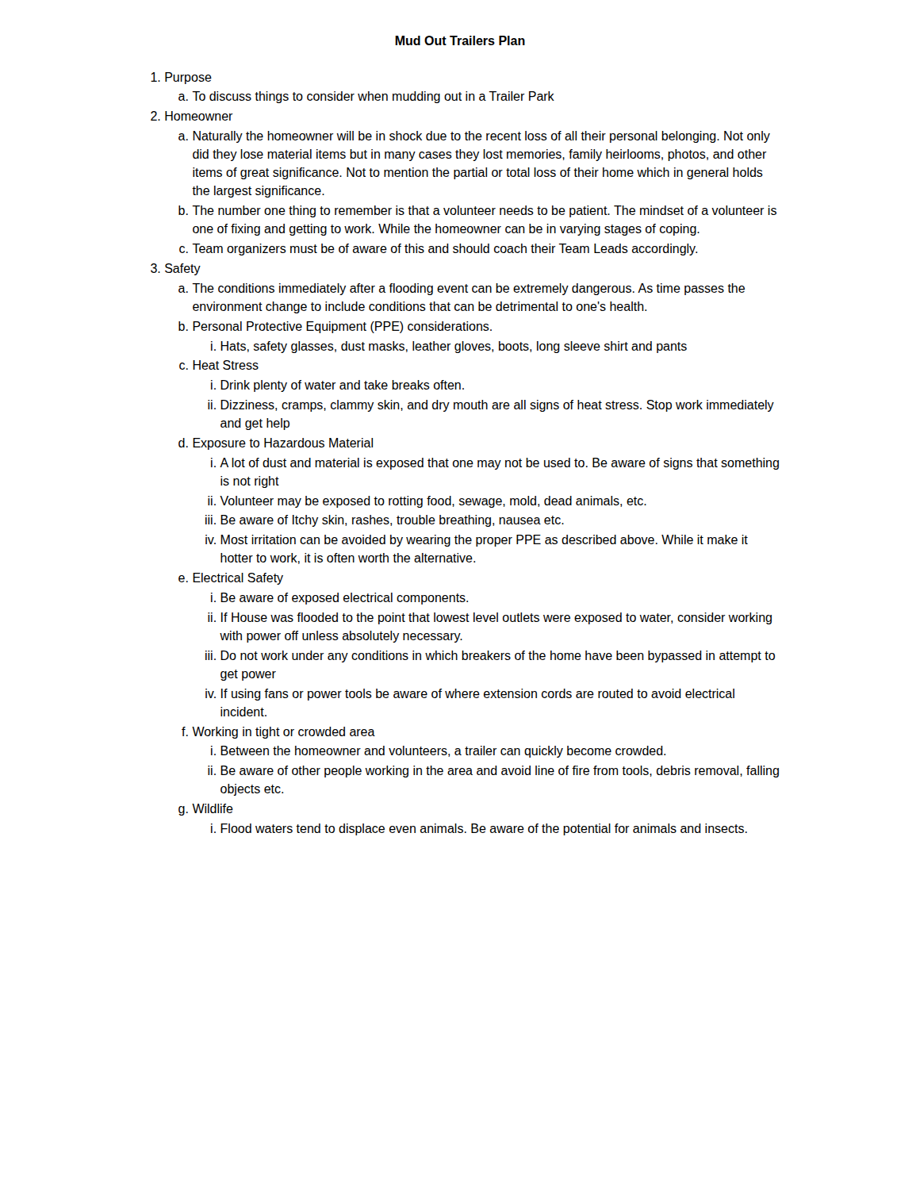Mud Out Trailers Plan
Purpose
To discuss things to consider when mudding out in a Trailer Park
Homeowner
Naturally the homeowner will be in shock due to the recent loss of all their personal belonging. Not only did they lose material items but in many cases they lost memories, family heirlooms, photos, and other items of great significance. Not to mention the partial or total loss of their home which in general holds the largest significance.
The number one thing to remember is that a volunteer needs to be patient. The mindset of a volunteer is one of fixing and getting to work. While the homeowner can be in varying stages of coping.
Team organizers must be of aware of this and should coach their Team Leads accordingly.
Safety
The conditions immediately after a flooding event can be extremely dangerous. As time passes the environment change to include conditions that can be detrimental to one's health.
Personal Protective Equipment (PPE) considerations.
Hats, safety glasses, dust masks, leather gloves, boots, long sleeve shirt and pants
Heat Stress
Drink plenty of water and take breaks often.
Dizziness, cramps, clammy skin, and dry mouth are all signs of heat stress. Stop work immediately and get help
Exposure to Hazardous Material
A lot of dust and material is exposed that one may not be used to. Be aware of signs that something is not right
Volunteer may be exposed to rotting food, sewage, mold, dead animals, etc.
Be aware of Itchy skin, rashes, trouble breathing, nausea etc.
Most irritation can be avoided by wearing the proper PPE as described above. While it make it hotter to work, it is often worth the alternative.
Electrical Safety
Be aware of exposed electrical components.
If House was flooded to the point that lowest level outlets were exposed to water, consider working with power off unless absolutely necessary.
Do not work under any conditions in which breakers of the home have been bypassed in attempt to get power
If using fans or power tools be aware of where extension cords are routed to avoid electrical incident.
Working in tight or crowded area
Between the homeowner and volunteers, a trailer can quickly become crowded.
Be aware of other people working in the area and avoid line of fire from tools, debris removal, falling objects etc.
Wildlife
Flood waters tend to displace even animals. Be aware of the potential for animals and insects.